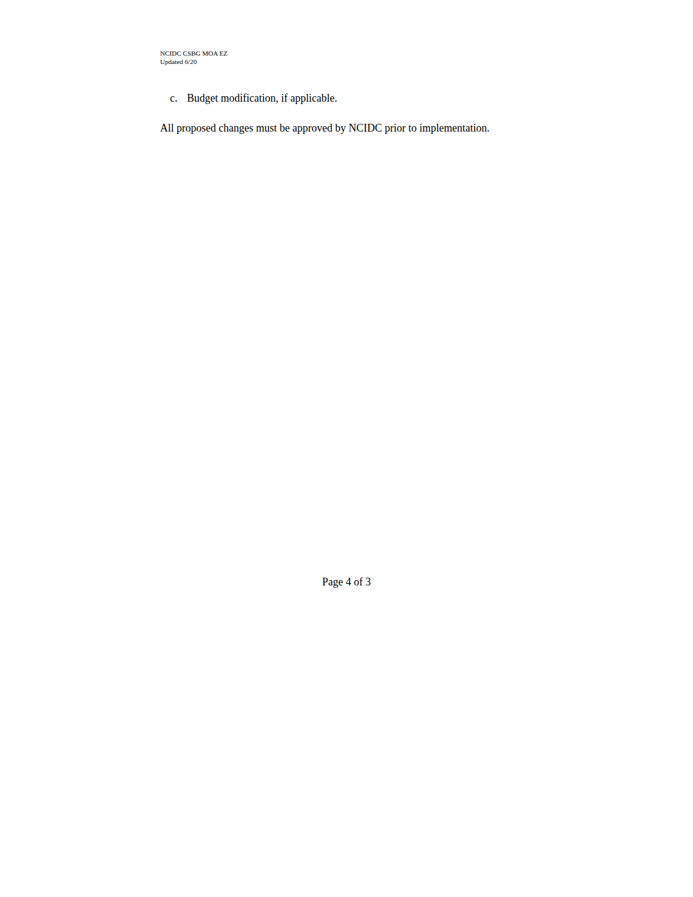NCIDC CSBG MOA EZ
Updated 6/20
Budget modification, if applicable.
All proposed changes must be approved by NCIDC prior to implementation.
Page 4 of 3